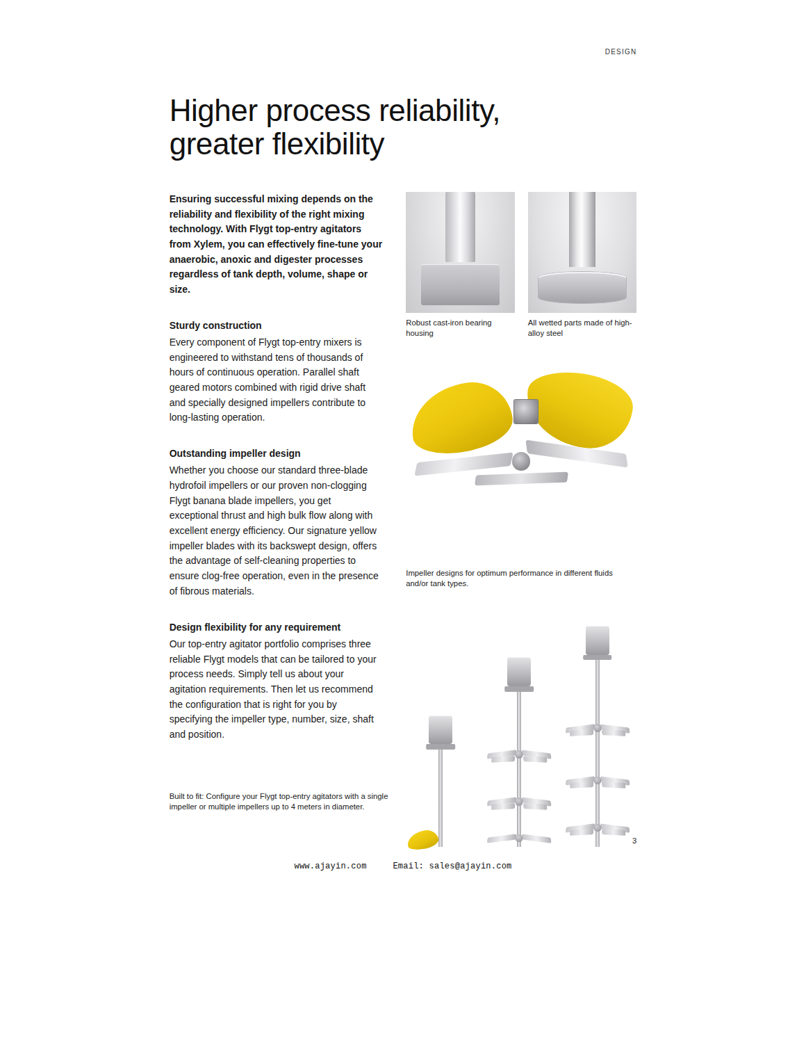Design
Higher process reliability,
greater flexibility
Ensuring successful mixing depends on the reliability and flexibility of the right mixing technology. With Flygt top-entry agitators from Xylem, you can effectively fine-tune your anaerobic, anoxic and digester processes regardless of tank depth, volume, shape or size.
Sturdy construction
Every component of Flygt top-entry mixers is engineered to withstand tens of thousands of hours of continuous operation. Parallel shaft geared motors combined with rigid drive shaft and specially designed impellers contribute to long-lasting operation.
Outstanding impeller design
Whether you choose our standard three-blade hydrofoil impellers or our proven non-clogging Flygt banana blade impellers, you get exceptional thrust and high bulk flow along with excellent energy efficiency. Our signature yellow impeller blades with its backswept design, offers the advantage of self-cleaning properties to ensure clog-free operation, even in the presence of fibrous materials.
Design flexibility for any requirement
Our top-entry agitator portfolio comprises three reliable Flygt models that can be tailored to your process needs. Simply tell us about your agitation requirements. Then let us recommend the configuration that is right for you by specifying the impeller type, number, size, shaft and position.
Robust cast-iron bearing housing
All wetted parts made of high-alloy steel
Impeller designs for optimum performance in different fluids and/or tank types.
Built to fit: Configure your Flygt top-entry agitators with a single impeller or multiple impellers up to 4 meters in diameter.
3
www.ajayin.com Email: sales@ajayin.com